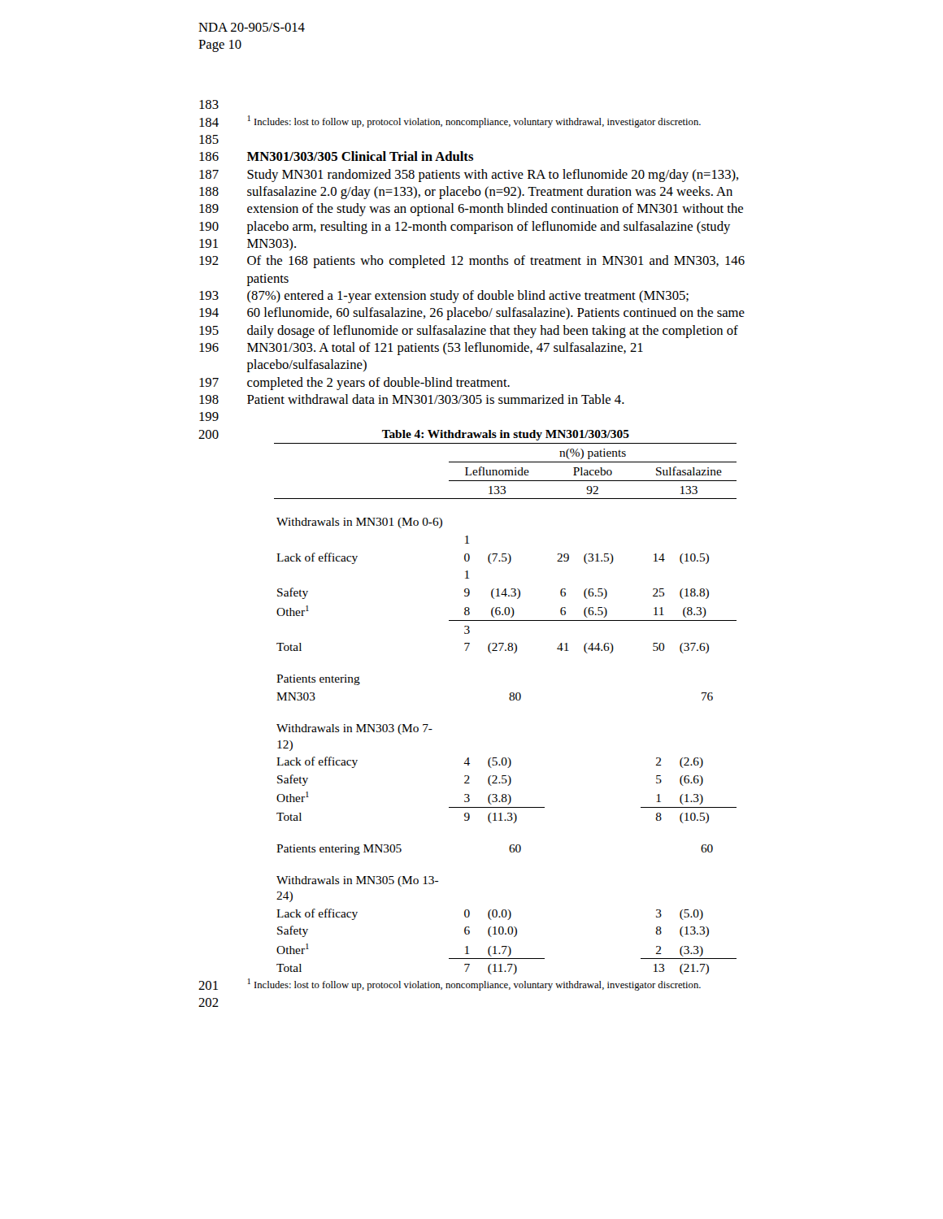NDA 20-905/S-014
Page 10
183
184
1 Includes: lost to follow up, protocol violation, noncompliance, voluntary withdrawal, investigator discretion.
185
186
MN301/303/305 Clinical Trial in Adults
187
Study MN301 randomized 358 patients with active RA to leflunomide 20 mg/day (n=133),
188
sulfasalazine 2.0 g/day (n=133), or placebo (n=92). Treatment duration was 24 weeks. An
189
extension of the study was an optional 6-month blinded continuation of MN301 without the
190
placebo arm, resulting in a 12-month comparison of leflunomide and sulfasalazine (study
191
MN303).
192
Of the 168 patients who completed 12 months of treatment in MN301 and MN303, 146 patients
193
(87%) entered a 1-year extension study of double blind active treatment (MN305;
194
60 leflunomide, 60 sulfasalazine, 26 placebo/ sulfasalazine). Patients continued on the same
195
daily dosage of leflunomide or sulfasalazine that they had been taking at the completion of
196
MN301/303. A total of 121 patients (53 leflunomide, 47 sulfasalazine, 21 placebo/sulfasalazine)
197
completed the 2 years of double-blind treatment.
198
Patient withdrawal data in MN301/303/305 is summarized in Table 4.
199
200
Table 4: Withdrawals in study MN301/303/305
| | n(%) patients |
| --- | --- |
| | Leflunomide | Placebo | Sulfasalazine |
| | 133 | 92 | 133 |
| Withdrawals in MN301 (Mo 0-6) | | | | | | |
| | 1 | | | | | |
| Lack of efficacy | 0 | (7.5) | 29 | (31.5) | 14 | (10.5) |
| | 1 | | | | | |
| Safety | 9 | (14.3) | 6 | (6.5) | 25 | (18.8) |
| Other 1 | 8 | (6.0) | 6 | (6.5) | 11 | (8.3) |
| | 3 | | | | | |
| Total | 7 | (27.8) | 41 | (44.6) | 50 | (37.6) |
| Patients entering | | | | | | |
| MN303 | | 80 | | | | 76 |
| Withdrawals in MN303 (Mo 7-12) | | | | | | |
| Lack of efficacy | 4 | (5.0) | | | 2 | (2.6) |
| Safety | 2 | (2.5) | | | 5 | (6.6) |
| Other 1 | 3 | (3.8) | | | 1 | (1.3) |
| Total | 9 | (11.3) | | | 8 | (10.5) |
| Patients entering MN305 | | 60 | | | | 60 |
| Withdrawals in MN305 (Mo 13-24) | | | | | | |
| Lack of efficacy | 0 | (0.0) | | | 3 | (5.0) |
| Safety | 6 | (10.0) | | | 8 | (13.3) |
| Other 1 | 1 | (1.7) | | | 2 | (3.3) |
| Total | 7 | (11.7) | | | 13 | (21.7) |
201
1 Includes: lost to follow up, protocol violation, noncompliance, voluntary withdrawal, investigator discretion.
202